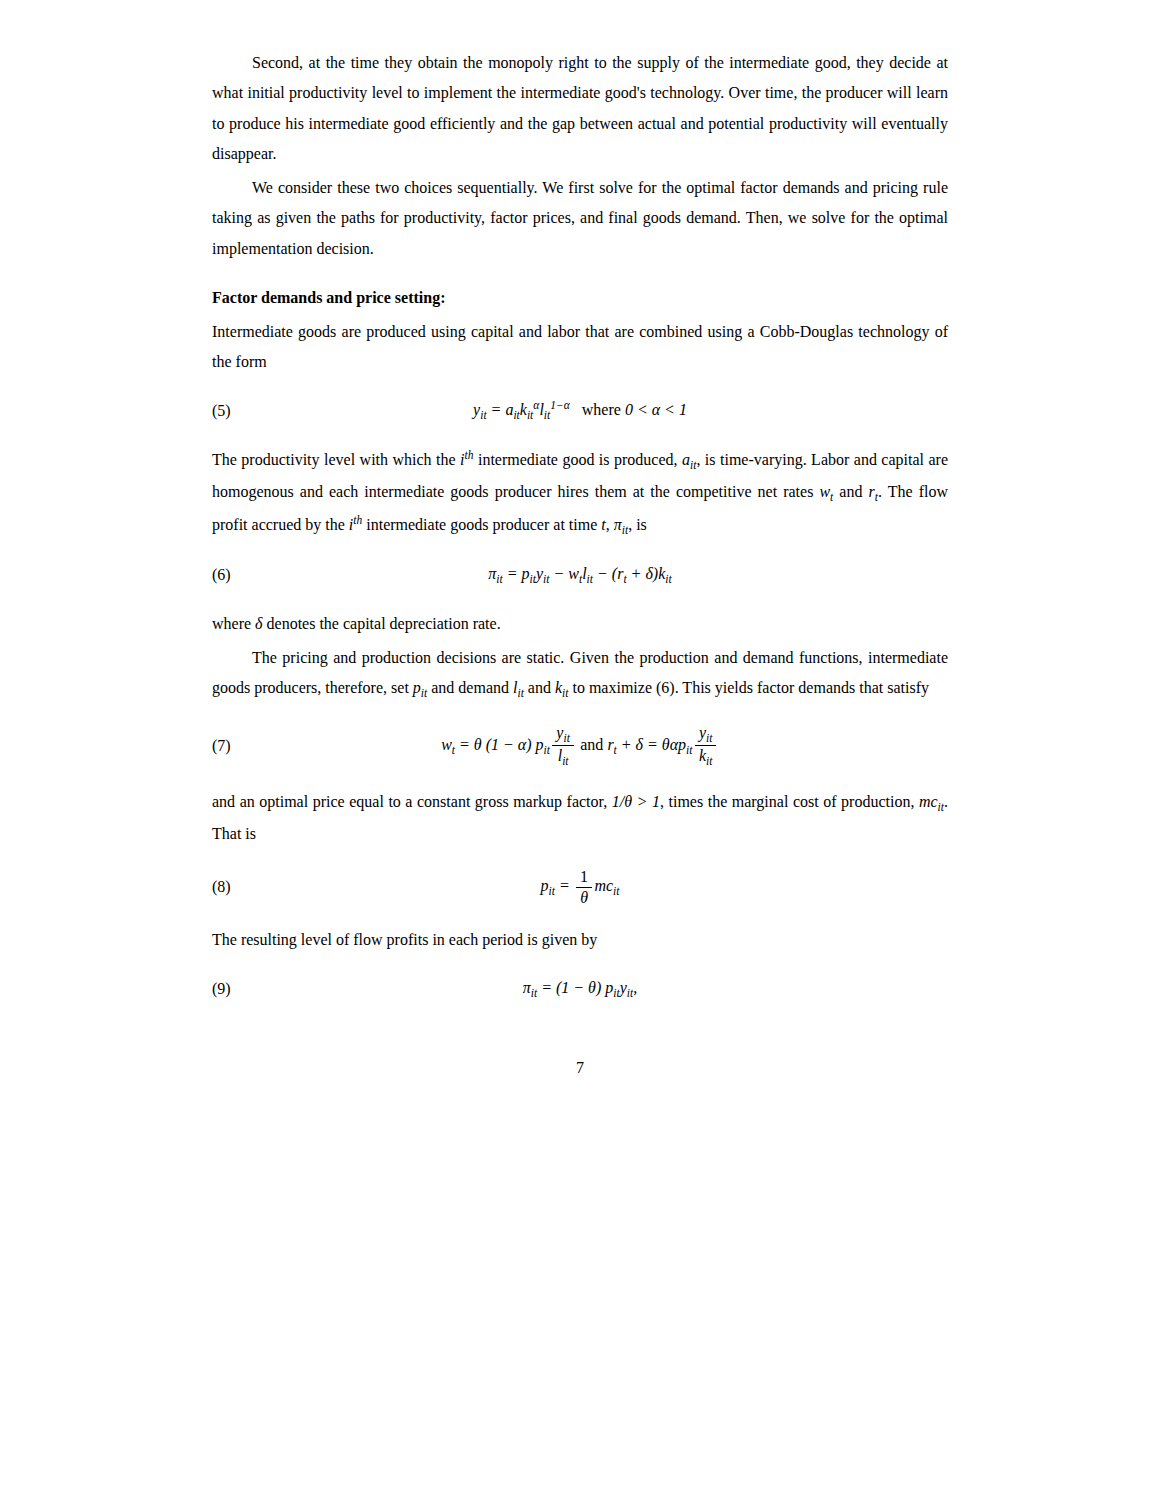Second, at the time they obtain the monopoly right to the supply of the intermediate good, they decide at what initial productivity level to implement the intermediate good's technology. Over time, the producer will learn to produce his intermediate good efficiently and the gap between actual and potential productivity will eventually disappear.
We consider these two choices sequentially. We first solve for the optimal factor demands and pricing rule taking as given the paths for productivity, factor prices, and final goods demand. Then, we solve for the optimal implementation decision.
Factor demands and price setting:
Intermediate goods are produced using capital and labor that are combined using a Cobb-Douglas technology of the form
(5) yit = aitkitαlit1−α where 0 < α < 1
The productivity level with which the ith intermediate good is produced, ait, is time-varying. Labor and capital are homogenous and each intermediate goods producer hires them at the competitive net rates wt and rt. The flow profit accrued by the ith intermediate goods producer at time t, πit, is
(6) πit = pityit − wtlit − (rt + δ)kit
where δ denotes the capital depreciation rate.
The pricing and production decisions are static. Given the production and demand functions, intermediate goods producers, therefore, set pit and demand lit and kit to maximize (6). This yields factor demands that satisfy
(7) wt = θ (1 − α) pit yit lit and rt + δ = θαpit yit kit
and an optimal price equal to a constant gross markup factor, 1/θ > 1, times the marginal cost of production, mcit. That is
(8) pit = 1 θ mcit
The resulting level of flow profits in each period is given by
(9) πit = (1 − θ) pityit,
7